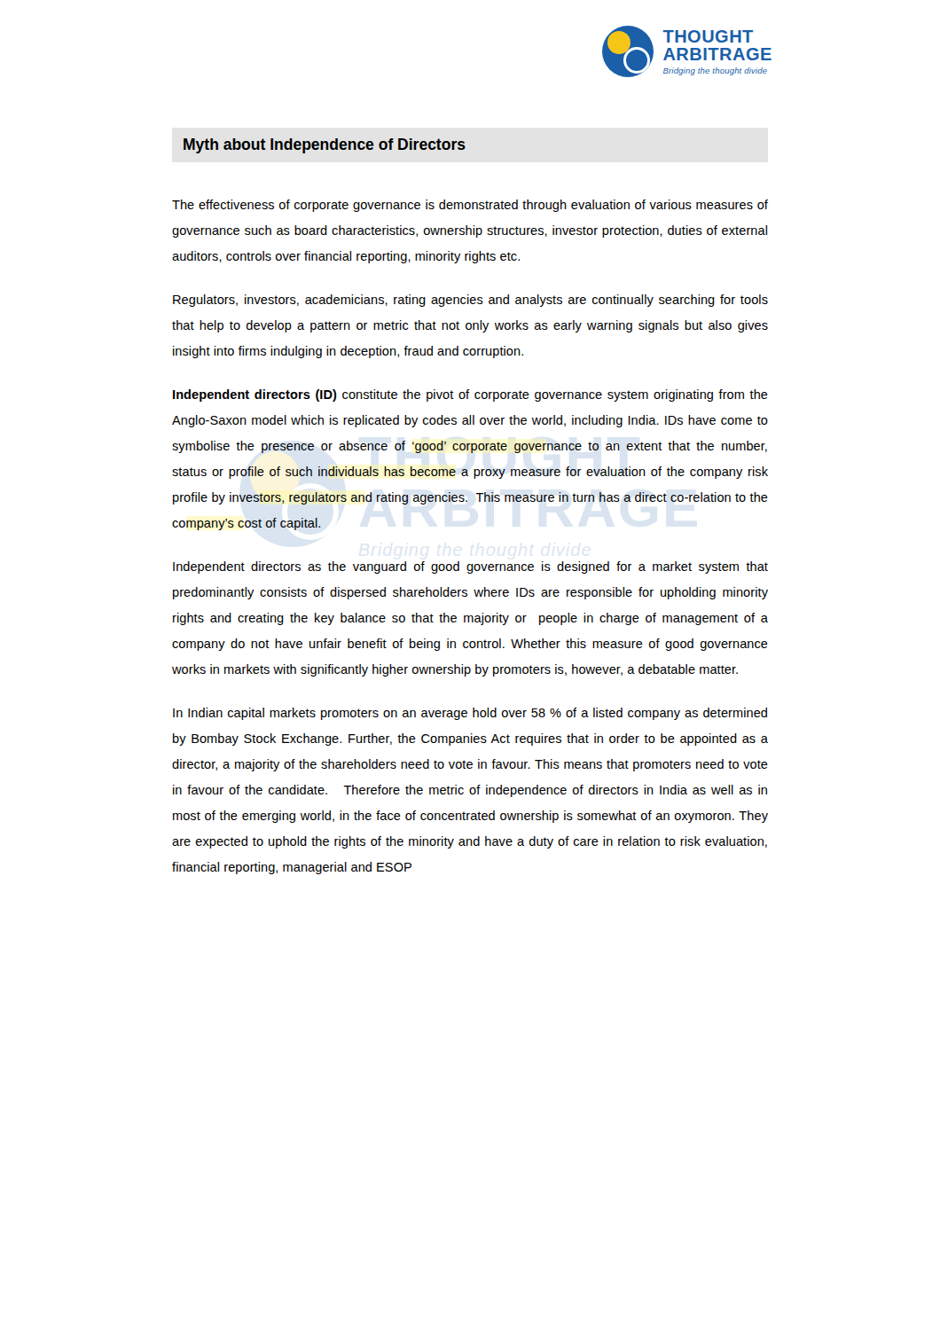THOUGHT ARBITRAGE Bridging the thought divide
Myth about Independence of Directors
THOUGHT ARBITRAGE Bridging the thought divide
The effectiveness of corporate governance is demonstrated through evaluation of various measures of governance such as board characteristics, ownership structures, investor protection, duties of external auditors, controls over financial reporting, minority rights etc.
Regulators, investors, academicians, rating agencies and analysts are continually searching for tools that help to develop a pattern or metric that not only works as early warning signals but also gives insight into firms indulging in deception, fraud and corruption.
Independent directors (ID) constitute the pivot of corporate governance system originating from the Anglo-Saxon model which is replicated by codes all over the world, including India. IDs have come to symbolise the presence or absence of ‘good’ corporate governance to an extent that the number, status or profile of such individuals has become a proxy measure for evaluation of the company risk profile by investors, regulators and rating agencies. This measure in turn has a direct co-relation to the company’s cost of capital.
Independent directors as the vanguard of good governance is designed for a market system that predominantly consists of dispersed shareholders where IDs are responsible for upholding minority rights and creating the key balance so that the majority or people in charge of management of a company do not have unfair benefit of being in control. Whether this measure of good governance works in markets with significantly higher ownership by promoters is, however, a debatable matter.
In Indian capital markets promoters on an average hold over 58 % of a listed company as determined by Bombay Stock Exchange. Further, the Companies Act requires that in order to be appointed as a director, a majority of the shareholders need to vote in favour. This means that promoters need to vote in favour of the candidate. Therefore the metric of independence of directors in India as well as in most of the emerging world, in the face of concentrated ownership is somewhat of an oxymoron. They are expected to uphold the rights of the minority and have a duty of care in relation to risk evaluation, financial reporting, managerial and ESOP